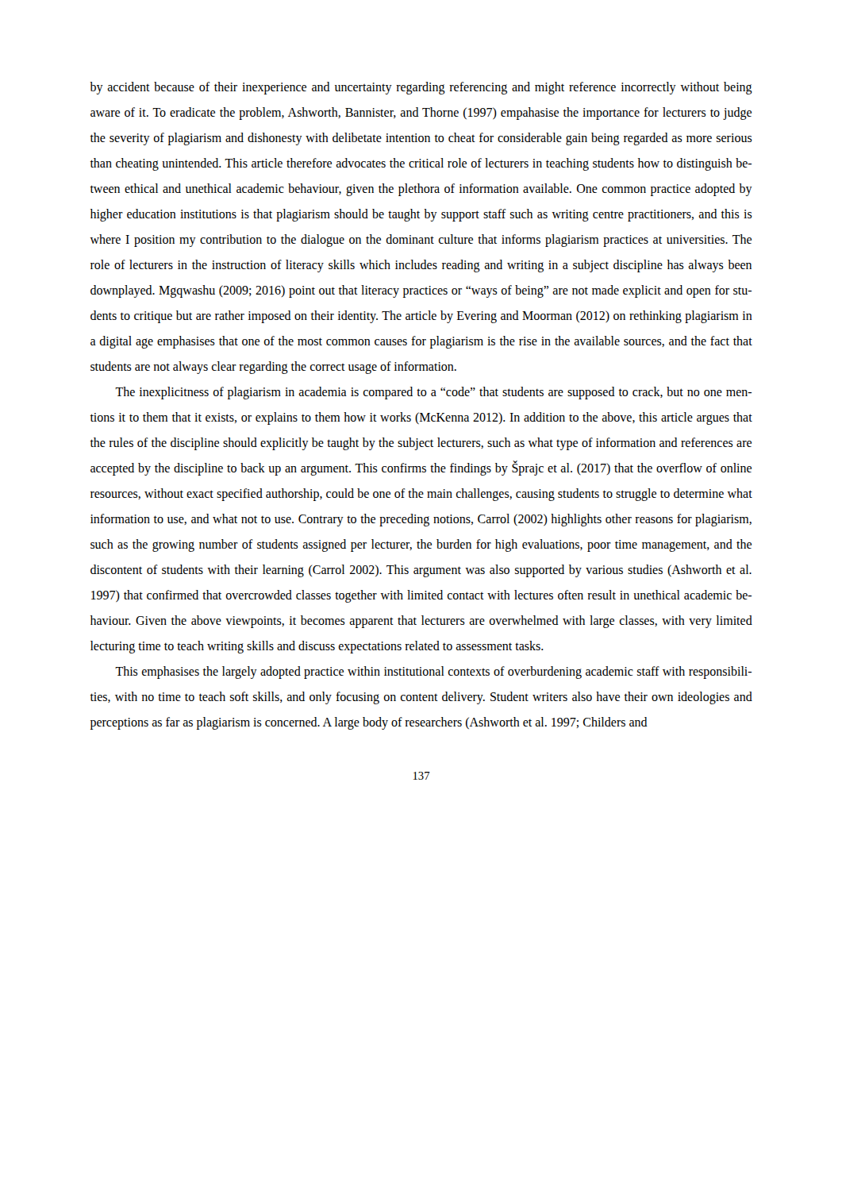by accident because of their inexperience and uncertainty regarding referencing and might reference incorrectly without being aware of it. To eradicate the problem, Ashworth, Bannister, and Thorne (1997) empahasise the importance for lecturers to judge the severity of plagiarism and dishonesty with delibetate intention to cheat for considerable gain being regarded as more serious than cheating unintended. This article therefore advocates the critical role of lecturers in teaching students how to distinguish between ethical and unethical academic behaviour, given the plethora of information available. One common practice adopted by higher education institutions is that plagiarism should be taught by support staff such as writing centre practitioners, and this is where I position my contribution to the dialogue on the dominant culture that informs plagiarism practices at universities. The role of lecturers in the instruction of literacy skills which includes reading and writing in a subject discipline has always been downplayed. Mgqwashu (2009; 2016) point out that literacy practices or “ways of being” are not made explicit and open for students to critique but are rather imposed on their identity. The article by Evering and Moorman (2012) on rethinking plagiarism in a digital age emphasises that one of the most common causes for plagiarism is the rise in the available sources, and the fact that students are not always clear regarding the correct usage of information.
The inexplicitness of plagiarism in academia is compared to a “code” that students are supposed to crack, but no one mentions it to them that it exists, or explains to them how it works (McKenna 2012). In addition to the above, this article argues that the rules of the discipline should explicitly be taught by the subject lecturers, such as what type of information and references are accepted by the discipline to back up an argument. This confirms the findings by Šprajc et al. (2017) that the overflow of online resources, without exact specified authorship, could be one of the main challenges, causing students to struggle to determine what information to use, and what not to use. Contrary to the preceding notions, Carrol (2002) highlights other reasons for plagiarism, such as the growing number of students assigned per lecturer, the burden for high evaluations, poor time management, and the discontent of students with their learning (Carrol 2002). This argument was also supported by various studies (Ashworth et al. 1997) that confirmed that overcrowded classes together with limited contact with lectures often result in unethical academic behaviour. Given the above viewpoints, it becomes apparent that lecturers are overwhelmed with large classes, with very limited lecturing time to teach writing skills and discuss expectations related to assessment tasks.
This emphasises the largely adopted practice within institutional contexts of overburdening academic staff with responsibilities, with no time to teach soft skills, and only focusing on content delivery. Student writers also have their own ideologies and perceptions as far as plagiarism is concerned. A large body of researchers (Ashworth et al. 1997; Childers and
137